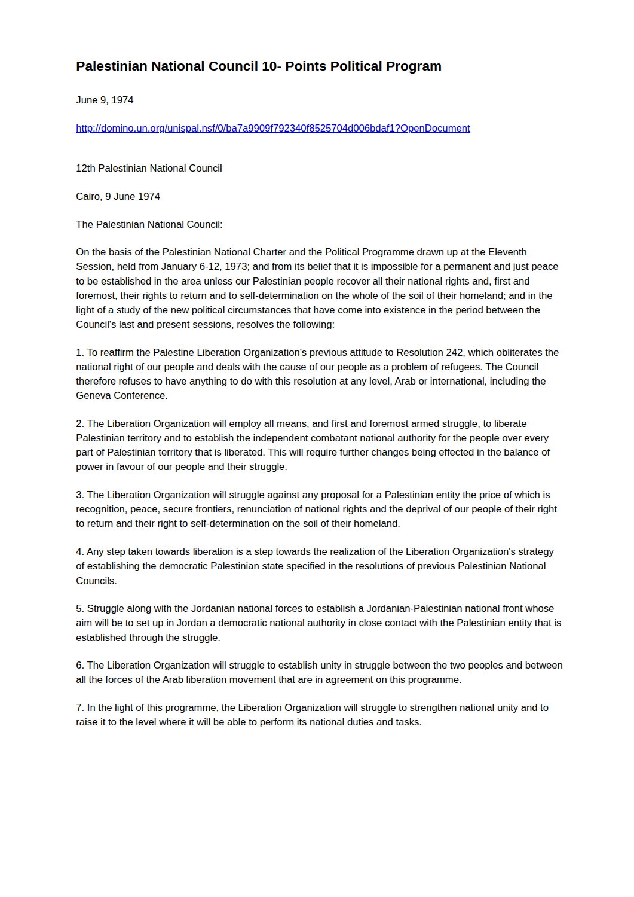Palestinian National Council 10- Points Political Program
June 9, 1974
http://domino.un.org/unispal.nsf/0/ba7a9909f792340f8525704d006bdaf1?OpenDocument
12th Palestinian National Council
Cairo, 9 June 1974
The Palestinian National Council:
On the basis of the Palestinian National Charter and the Political Programme drawn up at the Eleventh Session, held from January 6-12, 1973; and from its belief that it is impossible for a permanent and just peace to be established in the area unless our Palestinian people recover all their national rights and, first and foremost, their rights to return and to self-determination on the whole of the soil of their homeland; and in the light of a study of the new political circumstances that have come into existence in the period between the Council's last and present sessions, resolves the following:
1. To reaffirm the Palestine Liberation Organization's previous attitude to Resolution 242, which obliterates the national right of our people and deals with the cause of our people as a problem of refugees. The Council therefore refuses to have anything to do with this resolution at any level, Arab or international, including the Geneva Conference.
2. The Liberation Organization will employ all means, and first and foremost armed struggle, to liberate Palestinian territory and to establish the independent combatant national authority for the people over every part of Palestinian territory that is liberated. This will require further changes being effected in the balance of power in favour of our people and their struggle.
3. The Liberation Organization will struggle against any proposal for a Palestinian entity the price of which is recognition, peace, secure frontiers, renunciation of national rights and the deprival of our people of their right to return and their right to self-determination on the soil of their homeland.
4. Any step taken towards liberation is a step towards the realization of the Liberation Organization's strategy of establishing the democratic Palestinian state specified in the resolutions of previous Palestinian National Councils.
5. Struggle along with the Jordanian national forces to establish a Jordanian-Palestinian national front whose aim will be to set up in Jordan a democratic national authority in close contact with the Palestinian entity that is established through the struggle.
6. The Liberation Organization will struggle to establish unity in struggle between the two peoples and between all the forces of the Arab liberation movement that are in agreement on this programme.
7. In the light of this programme, the Liberation Organization will struggle to strengthen national unity and to raise it to the level where it will be able to perform its national duties and tasks.